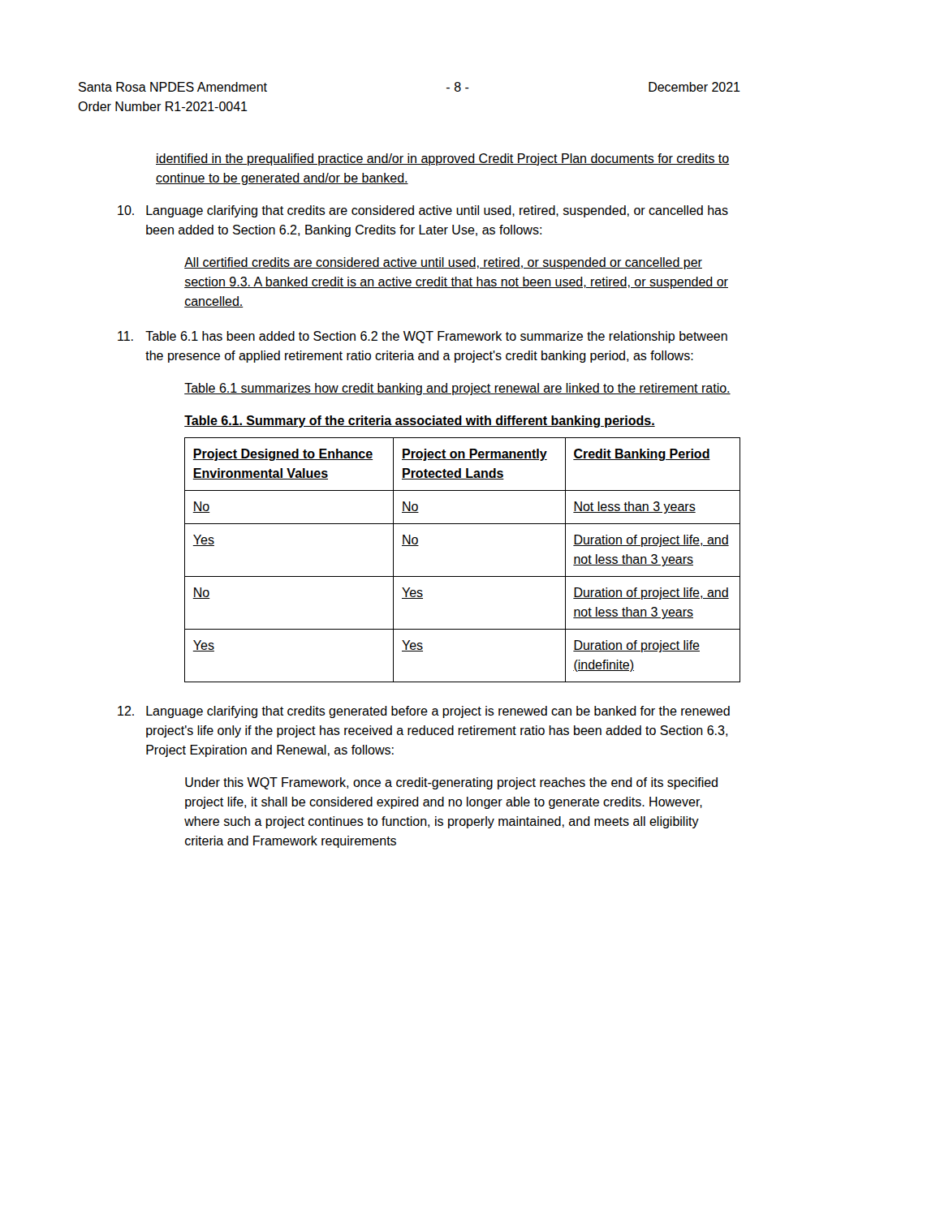Santa Rosa NPDES Amendment
Order Number R1-2021-0041
- 8 -
December 2021
identified in the prequalified practice and/or in approved Credit Project Plan documents for credits to continue to be generated and/or be banked.
10. Language clarifying that credits are considered active until used, retired, suspended, or cancelled has been added to Section 6.2, Banking Credits for Later Use, as follows:
All certified credits are considered active until used, retired, or suspended or cancelled per section 9.3. A banked credit is an active credit that has not been used, retired, or suspended or cancelled.
11. Table 6.1 has been added to Section 6.2 the WQT Framework to summarize the relationship between the presence of applied retirement ratio criteria and a project's credit banking period, as follows:
Table 6.1 summarizes how credit banking and project renewal are linked to the retirement ratio.
Table 6.1. Summary of the criteria associated with different banking periods.
| Project Designed to Enhance Environmental Values | Project on Permanently Protected Lands | Credit Banking Period |
| --- | --- | --- |
| No | No | Not less than 3 years |
| Yes | No | Duration of project life, and not less than 3 years |
| No | Yes | Duration of project life, and not less than 3 years |
| Yes | Yes | Duration of project life (indefinite) |
12. Language clarifying that credits generated before a project is renewed can be banked for the renewed project's life only if the project has received a reduced retirement ratio has been added to Section 6.3, Project Expiration and Renewal, as follows:
Under this WQT Framework, once a credit-generating project reaches the end of its specified project life, it shall be considered expired and no longer able to generate credits. However, where such a project continues to function, is properly maintained, and meets all eligibility criteria and Framework requirements